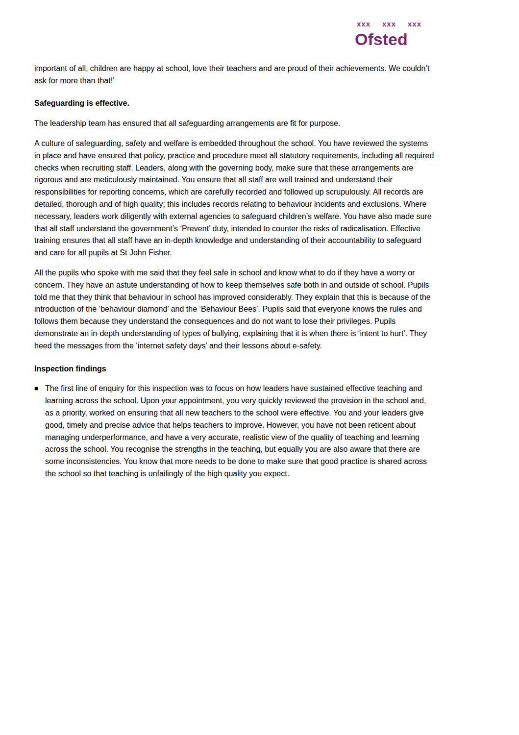xxx xxx xxx Ofsted
important of all, children are happy at school, love their teachers and are proud of their achievements. We couldn’t ask for more than that!’
Safeguarding is effective.
The leadership team has ensured that all safeguarding arrangements are fit for purpose.
A culture of safeguarding, safety and welfare is embedded throughout the school. You have reviewed the systems in place and have ensured that policy, practice and procedure meet all statutory requirements, including all required checks when recruiting staff. Leaders, along with the governing body, make sure that these arrangements are rigorous and are meticulously maintained. You ensure that all staff are well trained and understand their responsibilities for reporting concerns, which are carefully recorded and followed up scrupulously. All records are detailed, thorough and of high quality; this includes records relating to behaviour incidents and exclusions. Where necessary, leaders work diligently with external agencies to safeguard children’s welfare. You have also made sure that all staff understand the government’s ‘Prevent’ duty, intended to counter the risks of radicalisation. Effective training ensures that all staff have an in-depth knowledge and understanding of their accountability to safeguard and care for all pupils at St John Fisher.
All the pupils who spoke with me said that they feel safe in school and know what to do if they have a worry or concern. They have an astute understanding of how to keep themselves safe both in and outside of school. Pupils told me that they think that behaviour in school has improved considerably. They explain that this is because of the introduction of the ‘behaviour diamond’ and the ‘Behaviour Bees’. Pupils said that everyone knows the rules and follows them because they understand the consequences and do not want to lose their privileges. Pupils demonstrate an in-depth understanding of types of bullying, explaining that it is when there is ‘intent to hurt’. They heed the messages from the ‘internet safety days’ and their lessons about e-safety.
Inspection findings
The first line of enquiry for this inspection was to focus on how leaders have sustained effective teaching and learning across the school. Upon your appointment, you very quickly reviewed the provision in the school and, as a priority, worked on ensuring that all new teachers to the school were effective. You and your leaders give good, timely and precise advice that helps teachers to improve. However, you have not been reticent about managing underperformance, and have a very accurate, realistic view of the quality of teaching and learning across the school. You recognise the strengths in the teaching, but equally you are also aware that there are some inconsistencies. You know that more needs to be done to make sure that good practice is shared across the school so that teaching is unfailingly of the high quality you expect.